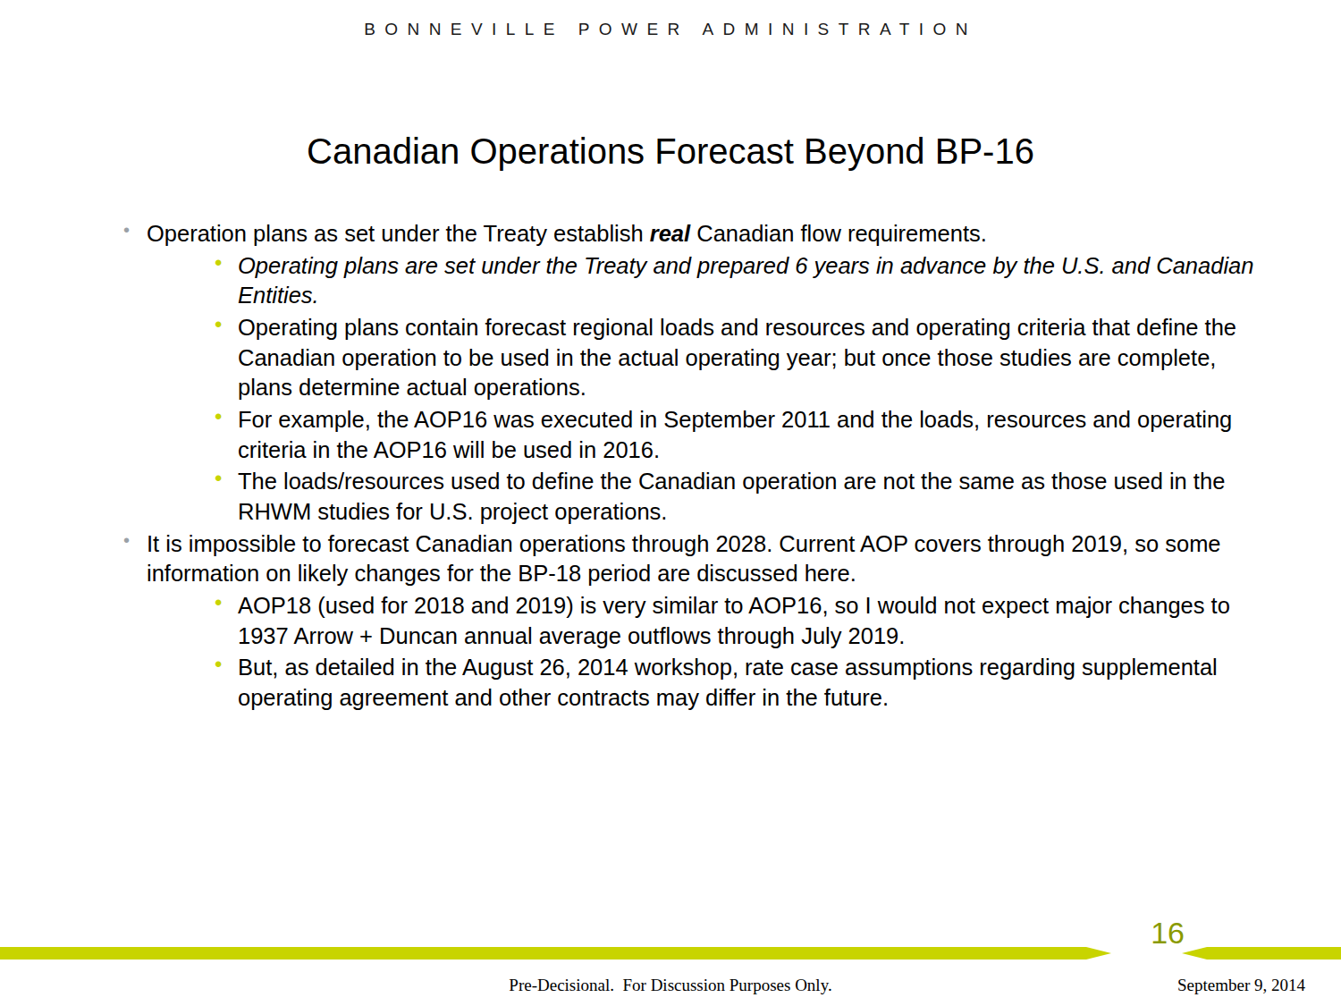BONNEVILLE POWER ADMINISTRATION
Canadian Operations Forecast Beyond BP-16
Operation plans as set under the Treaty establish real Canadian flow requirements.
Operating plans are set under the Treaty and prepared 6 years in advance by the U.S. and Canadian Entities.
Operating plans contain forecast regional loads and resources and operating criteria that define the Canadian operation to be used in the actual operating year; but once those studies are complete, plans determine actual operations.
For example, the AOP16 was executed in September 2011 and the loads, resources and operating criteria in the AOP16 will be used in 2016.
The loads/resources used to define the Canadian operation are not the same as those used in the RHWM studies for U.S. project operations.
It is impossible to forecast Canadian operations through 2028. Current AOP covers through 2019, so some information on likely changes for the BP-18 period are discussed here.
AOP18 (used for 2018 and 2019) is very similar to AOP16, so I would not expect major changes to 1937 Arrow + Duncan annual average outflows through July 2019.
But, as detailed in the August 26, 2014 workshop, rate case assumptions regarding supplemental operating agreement and other contracts may differ in the future.
16
Pre-Decisional. For Discussion Purposes Only.
September 9, 2014